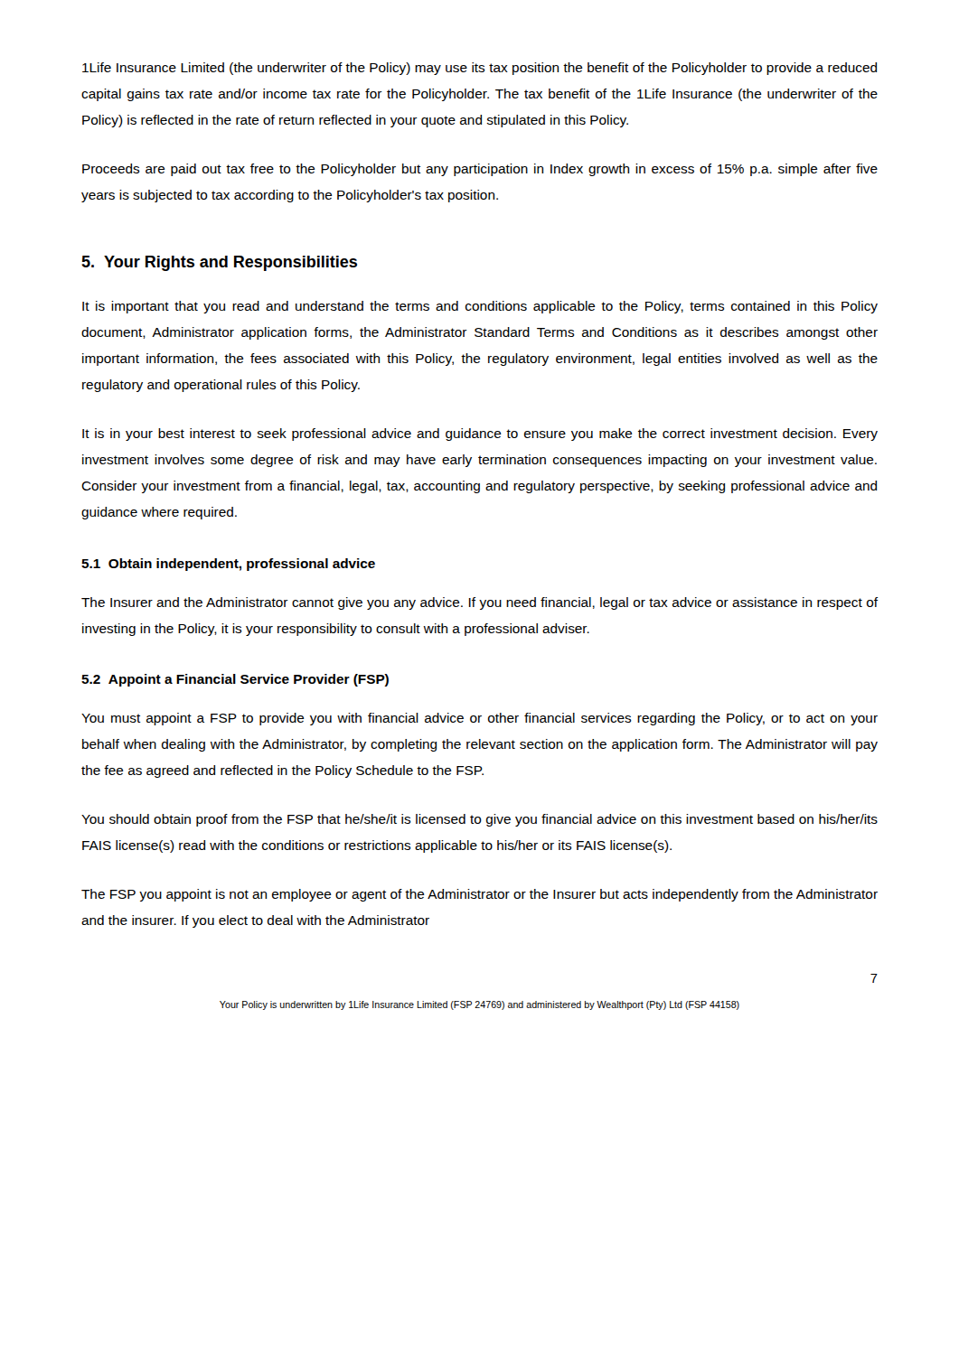1Life Insurance Limited (the underwriter of the Policy) may use its tax position the benefit of the Policyholder to provide a reduced capital gains tax rate and/or income tax rate for the Policyholder. The tax benefit of the 1Life Insurance (the underwriter of the Policy) is reflected in the rate of return reflected in your quote and stipulated in this Policy.
Proceeds are paid out tax free to the Policyholder but any participation in Index growth in excess of 15% p.a. simple after five years is subjected to tax according to the Policyholder's tax position.
5. Your Rights and Responsibilities
It is important that you read and understand the terms and conditions applicable to the Policy, terms contained in this Policy document, Administrator application forms, the Administrator Standard Terms and Conditions as it describes amongst other important information, the fees associated with this Policy, the regulatory environment, legal entities involved as well as the regulatory and operational rules of this Policy.
It is in your best interest to seek professional advice and guidance to ensure you make the correct investment decision. Every investment involves some degree of risk and may have early termination consequences impacting on your investment value. Consider your investment from a financial, legal, tax, accounting and regulatory perspective, by seeking professional advice and guidance where required.
5.1 Obtain independent, professional advice
The Insurer and the Administrator cannot give you any advice. If you need financial, legal or tax advice or assistance in respect of investing in the Policy, it is your responsibility to consult with a professional adviser.
5.2 Appoint a Financial Service Provider (FSP)
You must appoint a FSP to provide you with financial advice or other financial services regarding the Policy, or to act on your behalf when dealing with the Administrator, by completing the relevant section on the application form. The Administrator will pay the fee as agreed and reflected in the Policy Schedule to the FSP.
You should obtain proof from the FSP that he/she/it is licensed to give you financial advice on this investment based on his/her/its FAIS license(s) read with the conditions or restrictions applicable to his/her or its FAIS license(s).
The FSP you appoint is not an employee or agent of the Administrator or the Insurer but acts independently from the Administrator and the insurer. If you elect to deal with the Administrator
7
Your Policy is underwritten by 1Life Insurance Limited (FSP 24769) and administered by Wealthport (Pty) Ltd (FSP 44158)